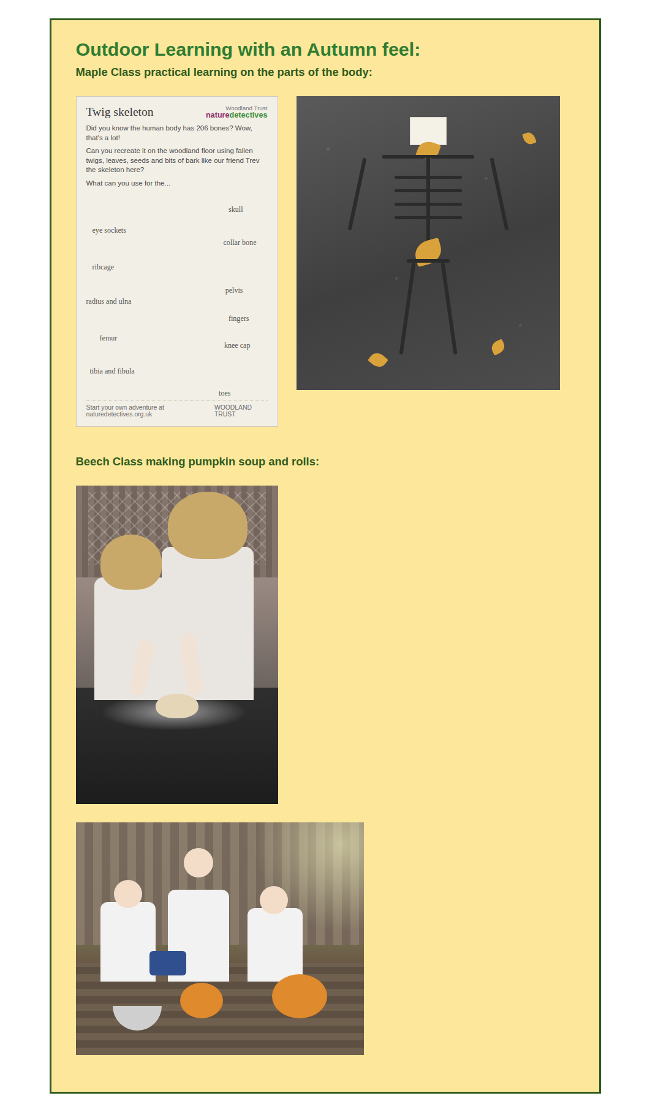Outdoor Learning with an Autumn feel:
Maple Class practical learning on the parts of the body:
Twig skeleton
Woodland Trust
naturedetectives
Did you know the human body has 206 bones? Wow, that's a lot!
Can you recreate it on the woodland floor using fallen twigs, leaves, seeds and bits of bark like our friend Trev the skeleton here?
What can you use for the...
skull eye sockets collar bone ribcage radius and ulna pelvis fingers femur knee cap tibia and fibula toes
Start your own adventure at naturedetectives.org.uk WOODLAND TRUST
Beech Class making pumpkin soup and rolls: